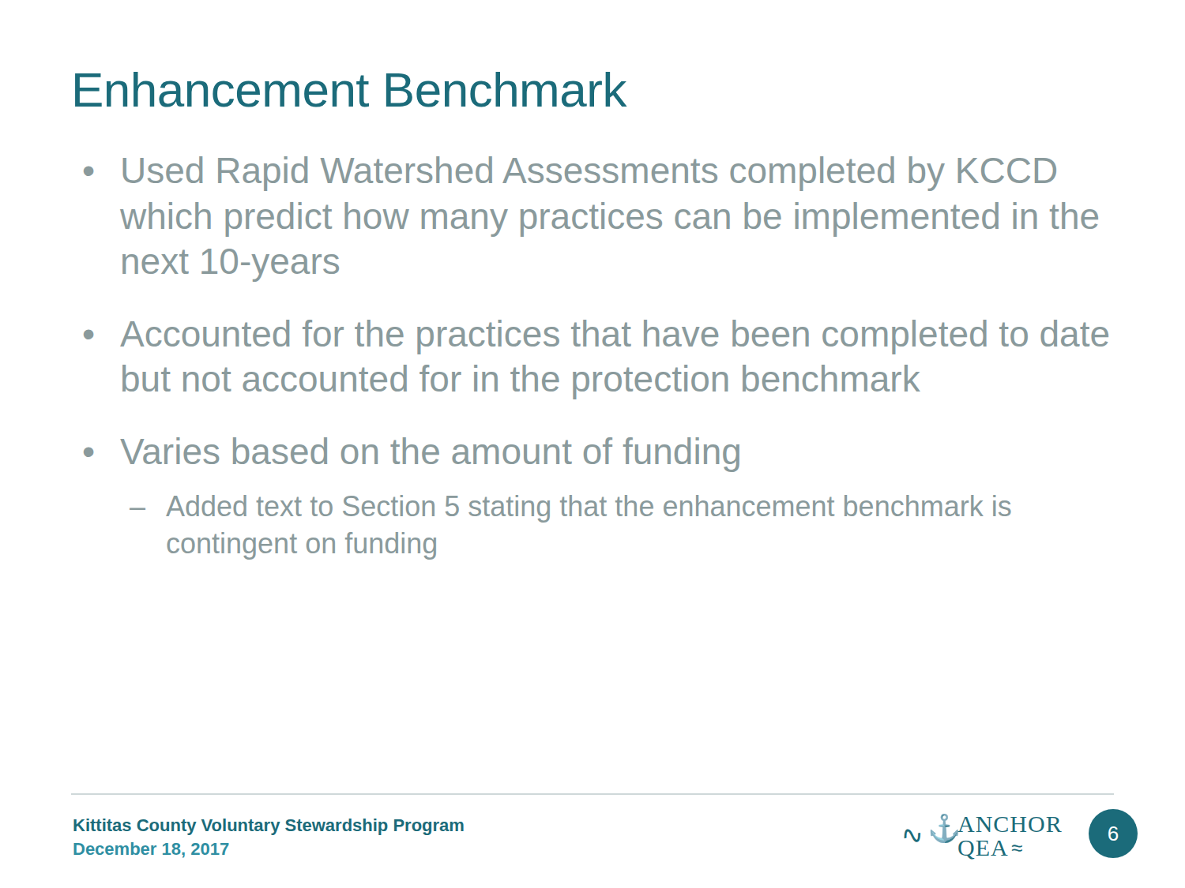Enhancement Benchmark
Used Rapid Watershed Assessments completed by KCCD which predict how many practices can be implemented in the next 10-years
Accounted for the practices that have been completed to date but not accounted for in the protection benchmark
Varies based on the amount of funding
Added text to Section 5 stating that the enhancement benchmark is contingent on funding
Kittitas County Voluntary Stewardship Program
December 18, 2017
∿ ⚓ ANCHOR QEA ≈
6